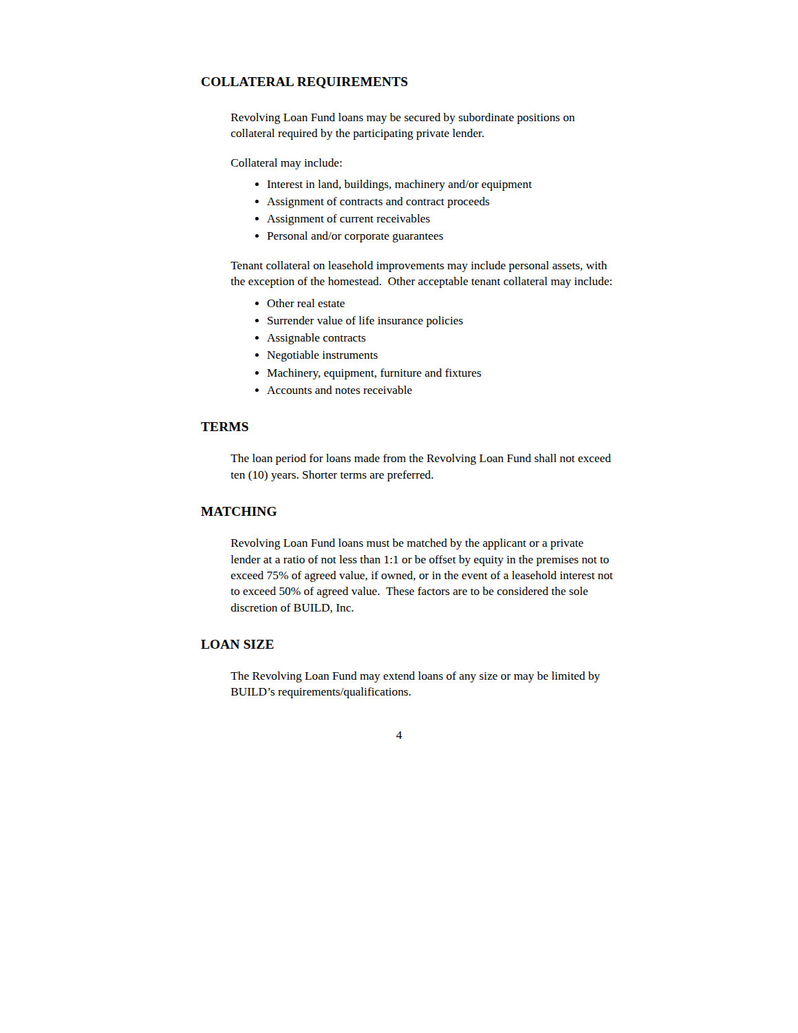COLLATERAL REQUIREMENTS
Revolving Loan Fund loans may be secured by subordinate positions on collateral required by the participating private lender.
Collateral may include:
Interest in land, buildings, machinery and/or equipment
Assignment of contracts and contract proceeds
Assignment of current receivables
Personal and/or corporate guarantees
Tenant collateral on leasehold improvements may include personal assets, with the exception of the homestead. Other acceptable tenant collateral may include:
Other real estate
Surrender value of life insurance policies
Assignable contracts
Negotiable instruments
Machinery, equipment, furniture and fixtures
Accounts and notes receivable
TERMS
The loan period for loans made from the Revolving Loan Fund shall not exceed ten (10) years. Shorter terms are preferred.
MATCHING
Revolving Loan Fund loans must be matched by the applicant or a private lender at a ratio of not less than 1:1 or be offset by equity in the premises not to exceed 75% of agreed value, if owned, or in the event of a leasehold interest not to exceed 50% of agreed value. These factors are to be considered the sole discretion of BUILD, Inc.
LOAN SIZE
The Revolving Loan Fund may extend loans of any size or may be limited by BUILD’s requirements/qualifications.
4